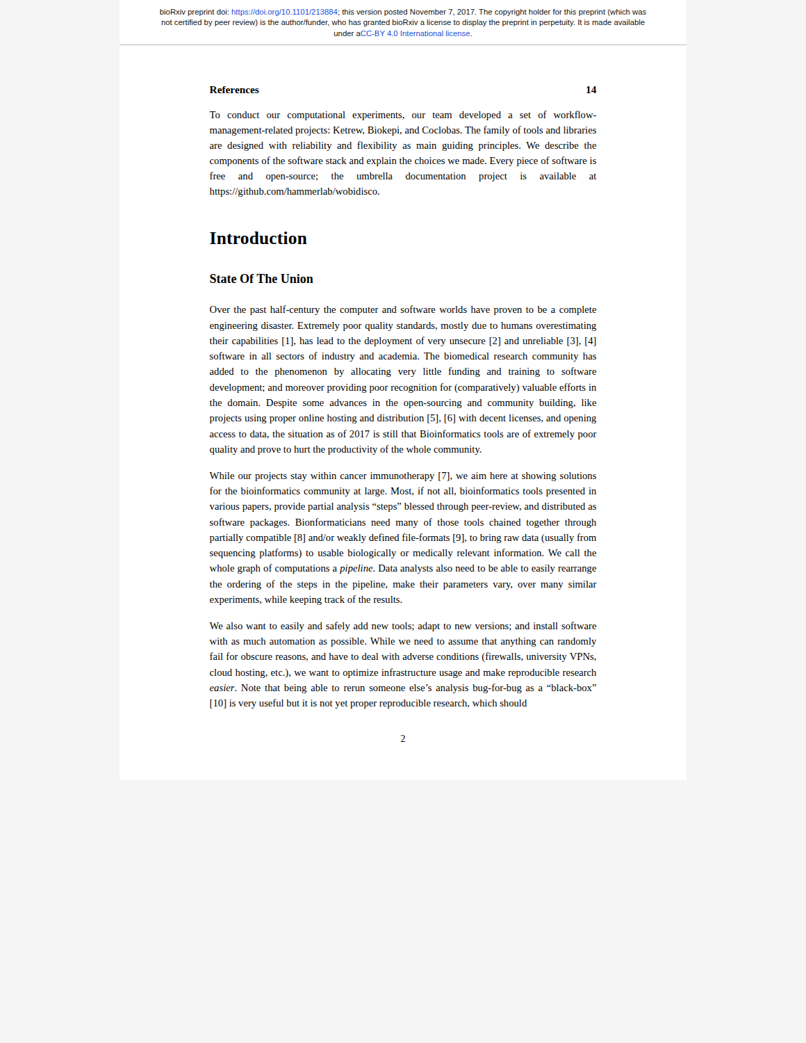bioRxiv preprint doi: https://doi.org/10.1101/213884; this version posted November 7, 2017. The copyright holder for this preprint (which was
not certified by peer review) is the author/funder, who has granted bioRxiv a license to display the preprint in perpetuity. It is made available
under aCC-BY 4.0 International license.
References 14
To conduct our computational experiments, our team developed a set of workflow-management-related projects: Ketrew, Biokepi, and Coclobas. The family of tools and libraries are designed with reliability and flexibility as main guiding principles. We describe the components of the software stack and explain the choices we made. Every piece of software is free and open-source; the umbrella documentation project is available at https://github.com/hammerlab/wobidisco.
Introduction
State Of The Union
Over the past half-century the computer and software worlds have proven to be a complete engineering disaster. Extremely poor quality standards, mostly due to humans overestimating their capabilities [1], has lead to the deployment of very unsecure [2] and unreliable [3], [4] software in all sectors of industry and academia. The biomedical research community has added to the phenomenon by allocating very little funding and training to software development; and moreover providing poor recognition for (comparatively) valuable efforts in the domain. Despite some advances in the open-sourcing and community building, like projects using proper online hosting and distribution [5], [6] with decent licenses, and opening access to data, the situation as of 2017 is still that Bioinformatics tools are of extremely poor quality and prove to hurt the productivity of the whole community.
While our projects stay within cancer immunotherapy [7], we aim here at showing solutions for the bioinformatics community at large. Most, if not all, bioinformatics tools presented in various papers, provide partial analysis “steps” blessed through peer-review, and distributed as software packages. Bionformaticians need many of those tools chained together through partially compatible [8] and/or weakly defined file-formats [9], to bring raw data (usually from sequencing platforms) to usable biologically or medically relevant information. We call the whole graph of computations a pipeline. Data analysts also need to be able to easily rearrange the ordering of the steps in the pipeline, make their parameters vary, over many similar experiments, while keeping track of the results.
We also want to easily and safely add new tools; adapt to new versions; and install software with as much automation as possible. While we need to assume that anything can randomly fail for obscure reasons, and have to deal with adverse conditions (firewalls, university VPNs, cloud hosting, etc.), we want to optimize infrastructure usage and make reproducible research easier. Note that being able to rerun someone else’s analysis bug-for-bug as a “black-box” [10] is very useful but it is not yet proper reproducible research, which should
2